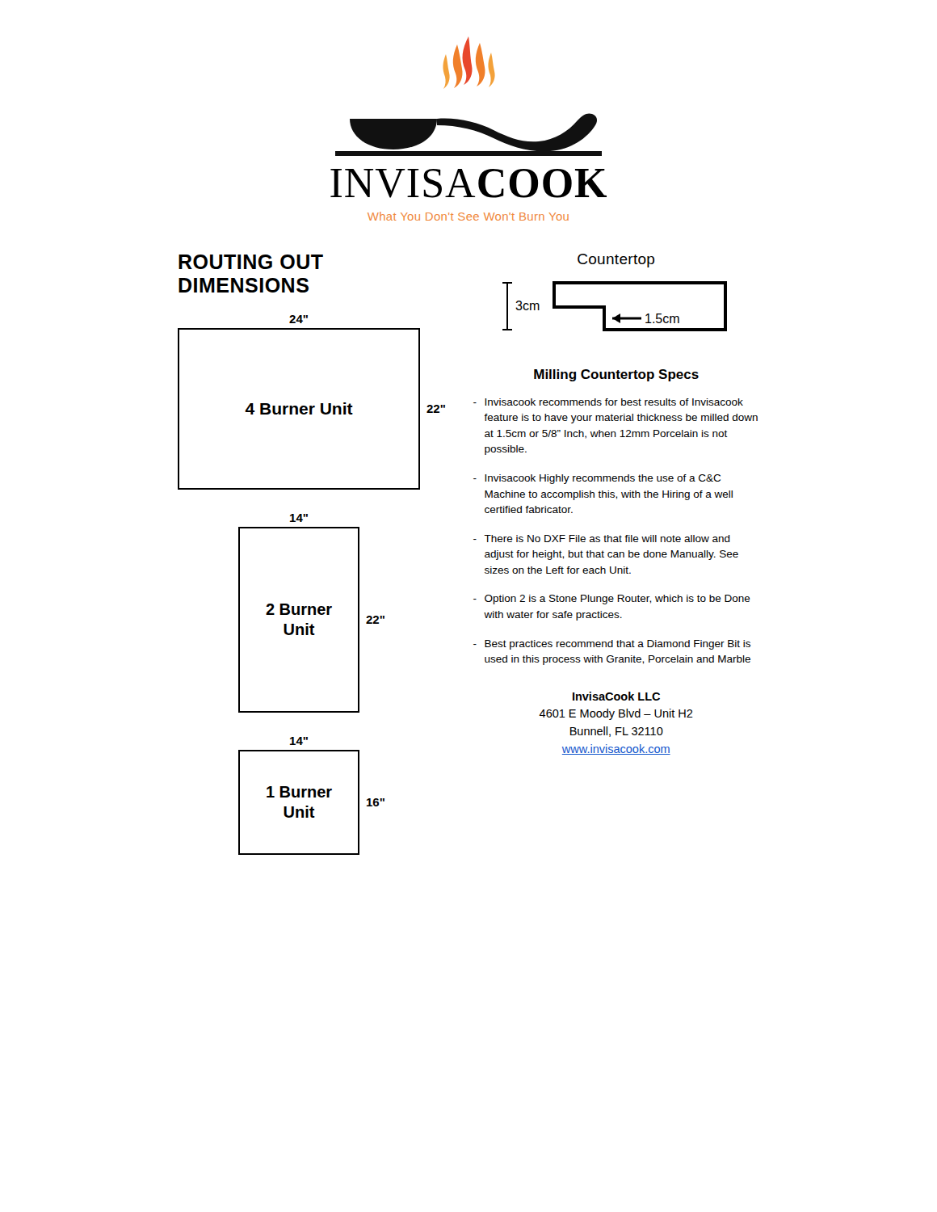INVISA COOK
What You Don't See Won't Burn You
ROUTING OUT DIMENSIONS
24"
4 Burner Unit
22"
14"
2 Burner
Unit
22"
14"
1 Burner
Unit
16"
Countertop
3cm 1.5cm
Milling Countertop Specs
Invisacook recommends for best results of Invisacook feature is to have your material thickness be milled down at 1.5cm or 5/8” Inch, when 12mm Porcelain is not possible.
Invisacook Highly recommends the use of a C&C Machine to accomplish this, with the Hiring of a well certified fabricator.
There is No DXF File as that file will note allow and adjust for height, but that can be done Manually. See sizes on the Left for each Unit.
Option 2 is a Stone Plunge Router, which is to be Done with water for safe practices.
Best practices recommend that a Diamond Finger Bit is used in this process with Granite, Porcelain and Marble
InvisaCook LLC
4601 E Moody Blvd – Unit H2
Bunnell, FL 32110
www.invisacook.com